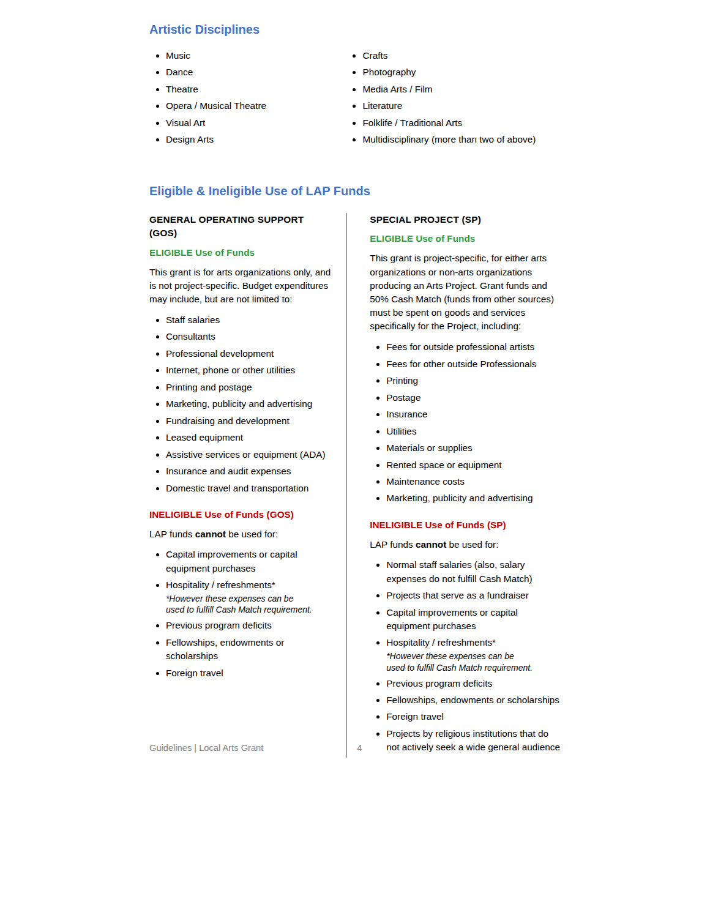Artistic Disciplines
Music
Dance
Theatre
Opera / Musical Theatre
Visual Art
Design Arts
Crafts
Photography
Media Arts / Film
Literature
Folklife / Traditional Arts
Multidisciplinary (more than two of above)
Eligible & Ineligible Use of LAP Funds
GENERAL OPERATING SUPPORT (GOS)
ELIGIBLE Use of Funds
This grant is for arts organizations only, and is not project-specific. Budget expenditures may include, but are not limited to:
Staff salaries
Consultants
Professional development
Internet, phone or other utilities
Printing and postage
Marketing, publicity and advertising
Fundraising and development
Leased equipment
Assistive services or equipment (ADA)
Insurance and audit expenses
Domestic travel and transportation
INELIGIBLE Use of Funds (GOS)
LAP funds cannot be used for:
Capital improvements or capital equipment purchases
Hospitality / refreshments*
*However these expenses can be
used to fulfill Cash Match requirement.
Previous program deficits
Fellowships, endowments or scholarships
Foreign travel
SPECIAL PROJECT (SP)
ELIGIBLE Use of Funds
This grant is project-specific, for either arts organizations or non-arts organizations producing an Arts Project. Grant funds and 50% Cash Match (funds from other sources) must be spent on goods and services specifically for the Project, including:
Fees for outside professional artists
Fees for other outside Professionals
Printing
Postage
Insurance
Utilities
Materials or supplies
Rented space or equipment
Maintenance costs
Marketing, publicity and advertising
INELIGIBLE Use of Funds (SP)
LAP funds cannot be used for:
Normal staff salaries (also, salary expenses do not fulfill Cash Match)
Projects that serve as a fundraiser
Capital improvements or capital equipment purchases
Hospitality / refreshments*
*However these expenses can be
used to fulfill Cash Match requirement.
Previous program deficits
Fellowships, endowments or scholarships
Foreign travel
Projects by religious institutions that do not actively seek a wide general audience
Guidelines | Local Arts Grant 4